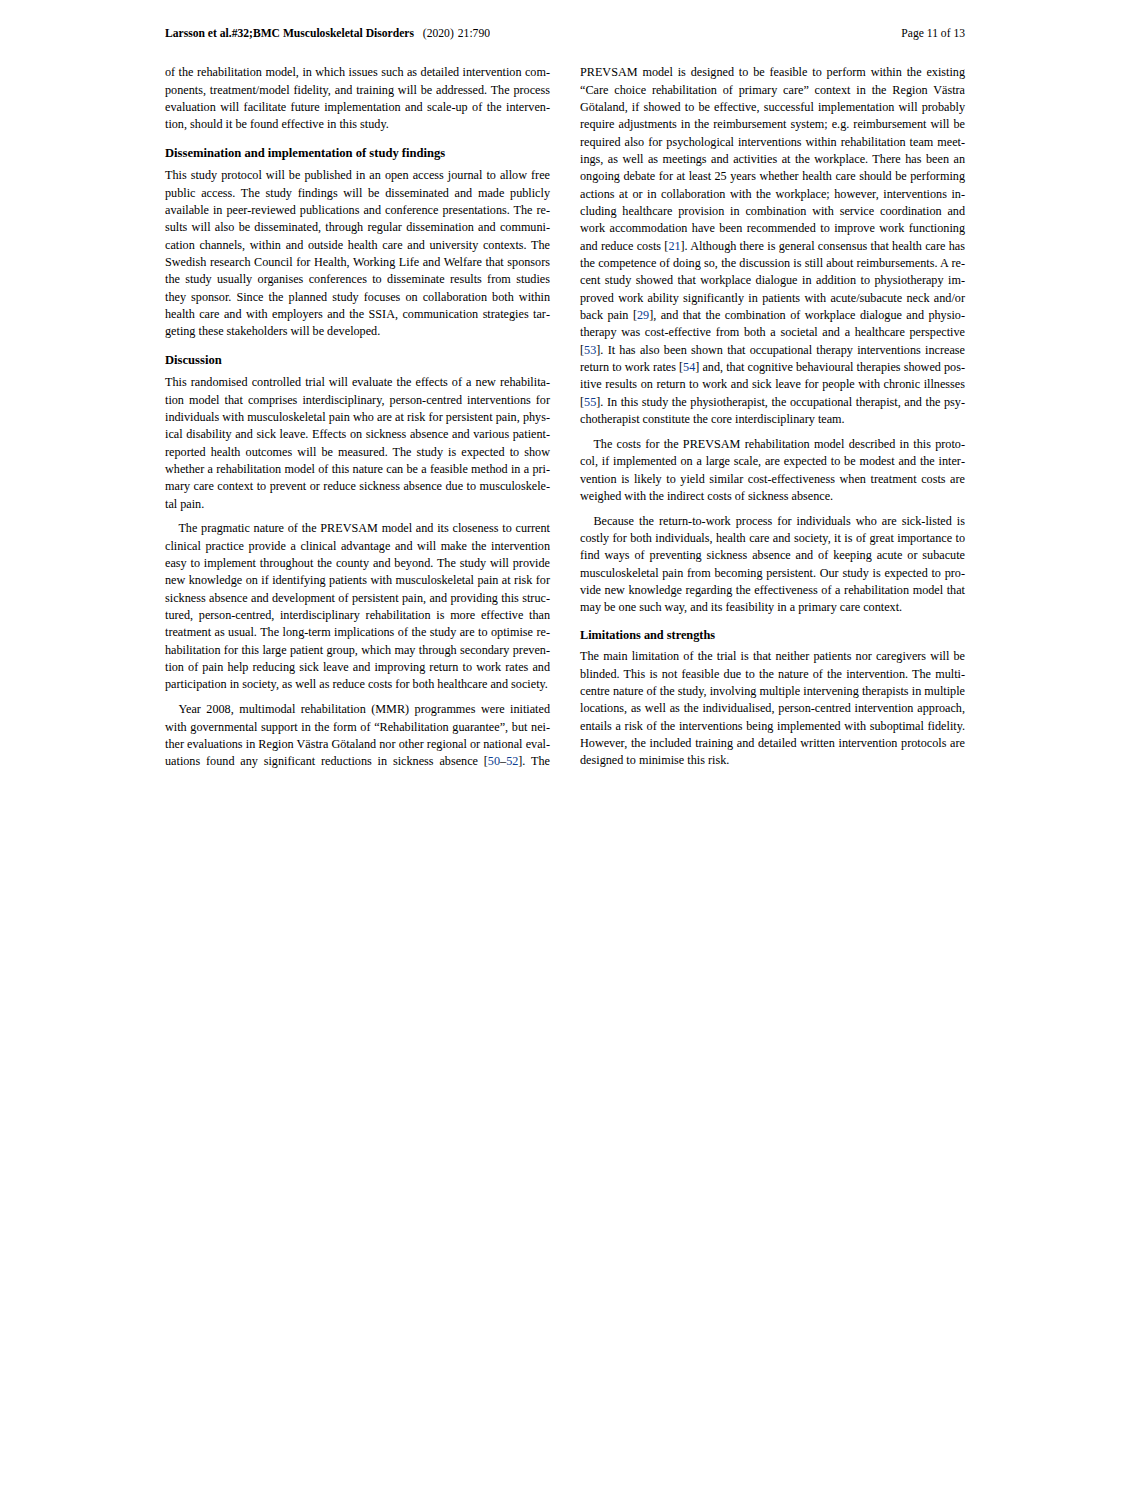Larsson et al.#32; BMC Musculoskeletal Disorders (2020) 21:790
Page 11 of 13
of the rehabilitation model, in which issues such as detailed intervention components, treatment/model fidelity, and training will be addressed. The process evaluation will facilitate future implementation and scale-up of the intervention, should it be found effective in this study.
Dissemination and implementation of study findings
This study protocol will be published in an open access journal to allow free public access. The study findings will be disseminated and made publicly available in peer-reviewed publications and conference presentations. The results will also be disseminated, through regular dissemination and communication channels, within and outside health care and university contexts. The Swedish research Council for Health, Working Life and Welfare that sponsors the study usually organises conferences to disseminate results from studies they sponsor. Since the planned study focuses on collaboration both within health care and with employers and the SSIA, communication strategies targeting these stakeholders will be developed.
Discussion
This randomised controlled trial will evaluate the effects of a new rehabilitation model that comprises interdisciplinary, person-centred interventions for individuals with musculoskeletal pain who are at risk for persistent pain, physical disability and sick leave. Effects on sickness absence and various patient-reported health outcomes will be measured. The study is expected to show whether a rehabilitation model of this nature can be a feasible method in a primary care context to prevent or reduce sickness absence due to musculoskeletal pain.
The pragmatic nature of the PREVSAM model and its closeness to current clinical practice provide a clinical advantage and will make the intervention easy to implement throughout the county and beyond. The study will provide new knowledge on if identifying patients with musculoskeletal pain at risk for sickness absence and development of persistent pain, and providing this structured, person-centred, interdisciplinary rehabilitation is more effective than treatment as usual. The long-term implications of the study are to optimise rehabilitation for this large patient group, which may through secondary prevention of pain help reducing sick leave and improving return to work rates and participation in society, as well as reduce costs for both healthcare and society.
Year 2008, multimodal rehabilitation (MMR) programmes were initiated with governmental support in the form of “Rehabilitation guarantee”, but neither evaluations in Region Västra Götaland nor other regional or national evaluations found any significant reductions in sickness absence [50–52]. The PREVSAM model is designed to be feasible to perform within the existing “Care choice rehabilitation of primary care” context in the Region Västra Götaland, if showed to be effective, successful implementation will probably require adjustments in the reimbursement system; e.g. reimbursement will be required also for psychological interventions within rehabilitation team meetings, as well as meetings and activities at the workplace. There has been an ongoing debate for at least 25 years whether health care should be performing actions at or in collaboration with the workplace; however, interventions including healthcare provision in combination with service coordination and work accommodation have been recommended to improve work functioning and reduce costs [21]. Although there is general consensus that health care has the competence of doing so, the discussion is still about reimbursements. A recent study showed that workplace dialogue in addition to physiotherapy improved work ability significantly in patients with acute/subacute neck and/or back pain [29], and that the combination of workplace dialogue and physiotherapy was cost-effective from both a societal and a healthcare perspective [53]. It has also been shown that occupational therapy interventions increase return to work rates [54] and, that cognitive behavioural therapies showed positive results on return to work and sick leave for people with chronic illnesses [55]. In this study the physiotherapist, the occupational therapist, and the psychotherapist constitute the core interdisciplinary team.
The costs for the PREVSAM rehabilitation model described in this protocol, if implemented on a large scale, are expected to be modest and the intervention is likely to yield similar cost-effectiveness when treatment costs are weighed with the indirect costs of sickness absence.
Because the return-to-work process for individuals who are sick-listed is costly for both individuals, health care and society, it is of great importance to find ways of preventing sickness absence and of keeping acute or subacute musculoskeletal pain from becoming persistent. Our study is expected to provide new knowledge regarding the effectiveness of a rehabilitation model that may be one such way, and its feasibility in a primary care context.
Limitations and strengths
The main limitation of the trial is that neither patients nor caregivers will be blinded. This is not feasible due to the nature of the intervention. The multicentre nature of the study, involving multiple intervening therapists in multiple locations, as well as the individualised, person-centred intervention approach, entails a risk of the interventions being implemented with suboptimal fidelity. However, the included training and detailed written intervention protocols are designed to minimise this risk.